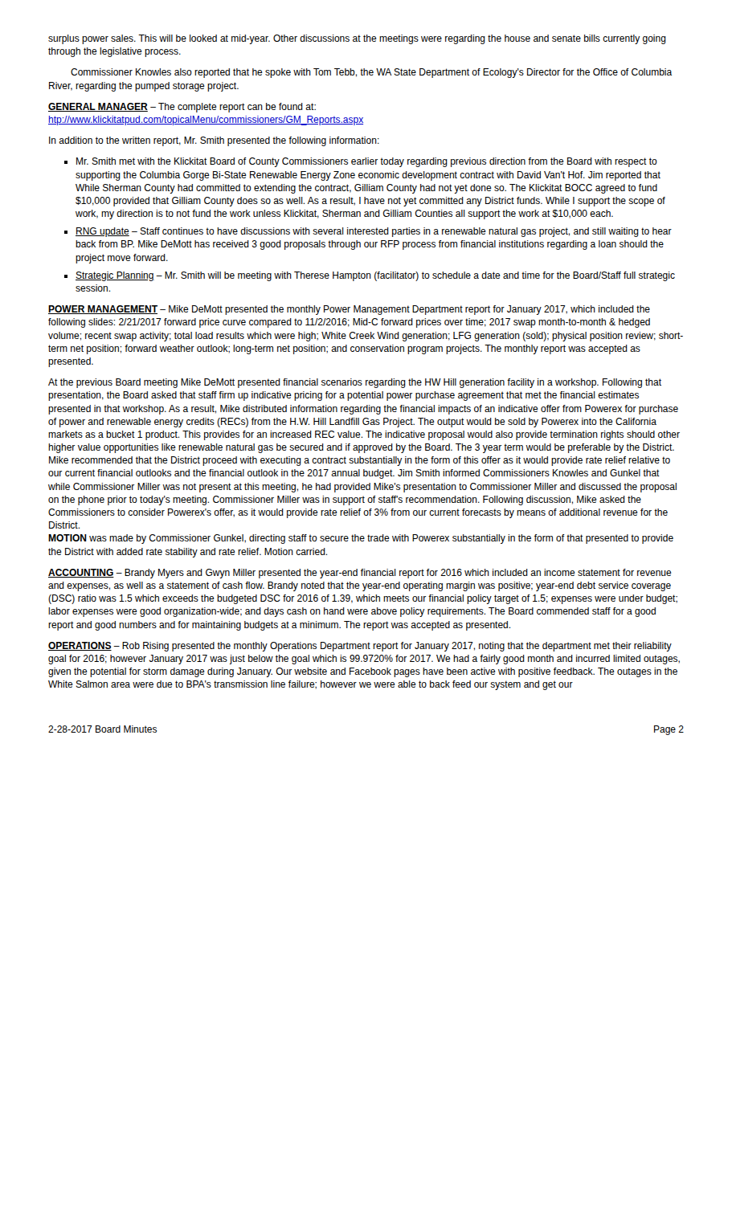surplus power sales. This will be looked at mid-year. Other discussions at the meetings were regarding the house and senate bills currently going through the legislative process.
Commissioner Knowles also reported that he spoke with Tom Tebb, the WA State Department of Ecology's Director for the Office of Columbia River, regarding the pumped storage project.
GENERAL MANAGER – The complete report can be found at:
htp://www.klickitatpud.com/topicalMenu/commissioners/GM_Reports.aspx
In addition to the written report, Mr. Smith presented the following information:
Mr. Smith met with the Klickitat Board of County Commissioners earlier today regarding previous direction from the Board with respect to supporting the Columbia Gorge Bi-State Renewable Energy Zone economic development contract with David Van't Hof. Jim reported that While Sherman County had committed to extending the contract, Gilliam County had not yet done so. The Klickitat BOCC agreed to fund $10,000 provided that Gilliam County does so as well. As a result, I have not yet committed any District funds. While I support the scope of work, my direction is to not fund the work unless Klickitat, Sherman and Gilliam Counties all support the work at $10,000 each.
RNG update – Staff continues to have discussions with several interested parties in a renewable natural gas project, and still waiting to hear back from BP. Mike DeMott has received 3 good proposals through our RFP process from financial institutions regarding a loan should the project move forward.
Strategic Planning – Mr. Smith will be meeting with Therese Hampton (facilitator) to schedule a date and time for the Board/Staff full strategic session.
POWER MANAGEMENT – Mike DeMott presented the monthly Power Management Department report for January 2017, which included the following slides: 2/21/2017 forward price curve compared to 11/2/2016; Mid-C forward prices over time; 2017 swap month-to-month & hedged volume; recent swap activity; total load results which were high; White Creek Wind generation; LFG generation (sold); physical position review; short-term net position; forward weather outlook; long-term net position; and conservation program projects. The monthly report was accepted as presented.
At the previous Board meeting Mike DeMott presented financial scenarios regarding the HW Hill generation facility in a workshop. Following that presentation, the Board asked that staff firm up indicative pricing for a potential power purchase agreement that met the financial estimates presented in that workshop. As a result, Mike distributed information regarding the financial impacts of an indicative offer from Powerex for purchase of power and renewable energy credits (RECs) from the H.W. Hill Landfill Gas Project. The output would be sold by Powerex into the California markets as a bucket 1 product. This provides for an increased REC value. The indicative proposal would also provide termination rights should other higher value opportunities like renewable natural gas be secured and if approved by the Board. The 3 year term would be preferable by the District. Mike recommended that the District proceed with executing a contract substantially in the form of this offer as it would provide rate relief relative to our current financial outlooks and the financial outlook in the 2017 annual budget. Jim Smith informed Commissioners Knowles and Gunkel that while Commissioner Miller was not present at this meeting, he had provided Mike's presentation to Commissioner Miller and discussed the proposal on the phone prior to today's meeting. Commissioner Miller was in support of staff's recommendation. Following discussion, Mike asked the Commissioners to consider Powerex's offer, as it would provide rate relief of 3% from our current forecasts by means of additional revenue for the District.
MOTION was made by Commissioner Gunkel, directing staff to secure the trade with Powerex substantially in the form of that presented to provide the District with added rate stability and rate relief. Motion carried.
ACCOUNTING – Brandy Myers and Gwyn Miller presented the year-end financial report for 2016 which included an income statement for revenue and expenses, as well as a statement of cash flow. Brandy noted that the year-end operating margin was positive; year-end debt service coverage (DSC) ratio was 1.5 which exceeds the budgeted DSC for 2016 of 1.39, which meets our financial policy target of 1.5; expenses were under budget; labor expenses were good organization-wide; and days cash on hand were above policy requirements. The Board commended staff for a good report and good numbers and for maintaining budgets at a minimum. The report was accepted as presented.
OPERATIONS – Rob Rising presented the monthly Operations Department report for January 2017, noting that the department met their reliability goal for 2016; however January 2017 was just below the goal which is 99.9720% for 2017. We had a fairly good month and incurred limited outages, given the potential for storm damage during January. Our website and Facebook pages have been active with positive feedback. The outages in the White Salmon area were due to BPA's transmission line failure; however we were able to back feed our system and get our
2-28-2017 Board Minutes Page 2